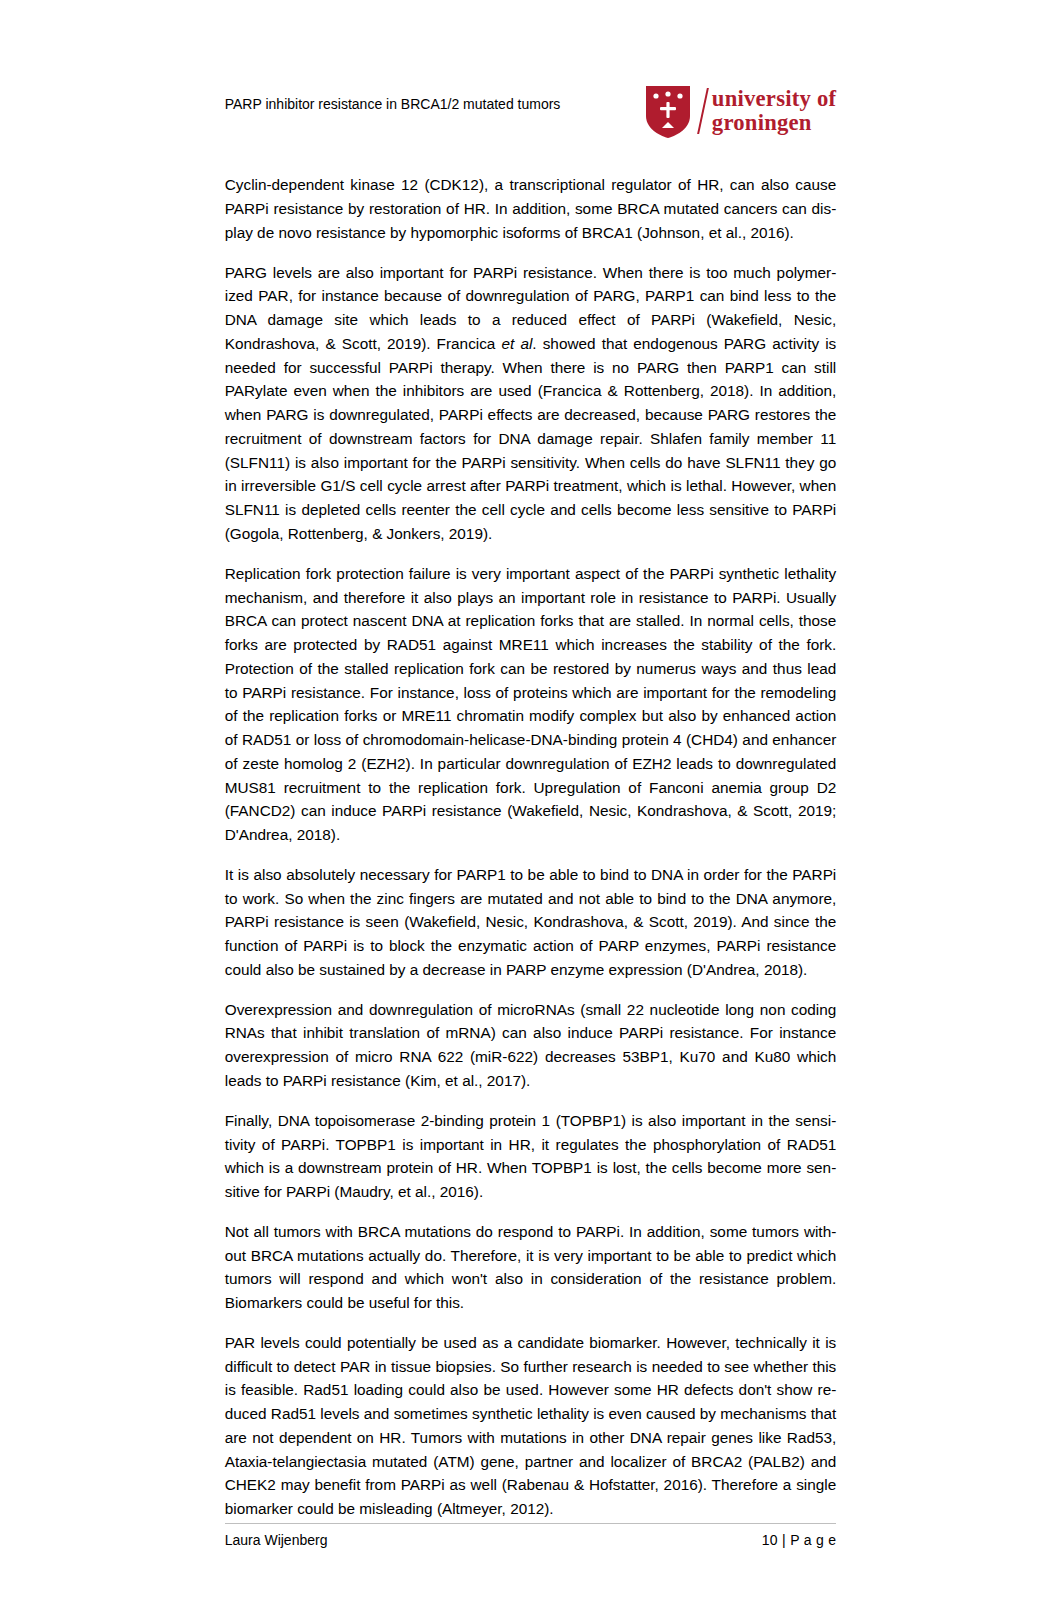PARP inhibitor resistance in BRCA1/2 mutated tumors
university of
groningen
Cyclin-dependent kinase 12 (CDK12), a transcriptional regulator of HR, can also cause PARPi resistance by restoration of HR. In addition, some BRCA mutated cancers can display de novo resistance by hypomorphic isoforms of BRCA1 (Johnson, et al., 2016).
PARG levels are also important for PARPi resistance. When there is too much polymerized PAR, for instance because of downregulation of PARG, PARP1 can bind less to the DNA damage site which leads to a reduced effect of PARPi (Wakefield, Nesic, Kondrashova, & Scott, 2019). Francica et al. showed that endogenous PARG activity is needed for successful PARPi therapy. When there is no PARG then PARP1 can still PARylate even when the inhibitors are used (Francica & Rottenberg, 2018). In addition, when PARG is downregulated, PARPi effects are decreased, because PARG restores the recruitment of downstream factors for DNA damage repair. Shlafen family member 11 (SLFN11) is also important for the PARPi sensitivity. When cells do have SLFN11 they go in irreversible G1/S cell cycle arrest after PARPi treatment, which is lethal. However, when SLFN11 is depleted cells reenter the cell cycle and cells become less sensitive to PARPi (Gogola, Rottenberg, & Jonkers, 2019).
Replication fork protection failure is very important aspect of the PARPi synthetic lethality mechanism, and therefore it also plays an important role in resistance to PARPi. Usually BRCA can protect nascent DNA at replication forks that are stalled. In normal cells, those forks are protected by RAD51 against MRE11 which increases the stability of the fork. Protection of the stalled replication fork can be restored by numerus ways and thus lead to PARPi resistance. For instance, loss of proteins which are important for the remodeling of the replication forks or MRE11 chromatin modify complex but also by enhanced action of RAD51 or loss of chromodomain-helicase-DNA-binding protein 4 (CHD4) and enhancer of zeste homolog 2 (EZH2). In particular downregulation of EZH2 leads to downregulated MUS81 recruitment to the replication fork. Upregulation of Fanconi anemia group D2 (FANCD2) can induce PARPi resistance (Wakefield, Nesic, Kondrashova, & Scott, 2019; D'Andrea, 2018).
It is also absolutely necessary for PARP1 to be able to bind to DNA in order for the PARPi to work. So when the zinc fingers are mutated and not able to bind to the DNA anymore, PARPi resistance is seen (Wakefield, Nesic, Kondrashova, & Scott, 2019). And since the function of PARPi is to block the enzymatic action of PARP enzymes, PARPi resistance could also be sustained by a decrease in PARP enzyme expression (D'Andrea, 2018).
Overexpression and downregulation of microRNAs (small 22 nucleotide long non coding RNAs that inhibit translation of mRNA) can also induce PARPi resistance. For instance overexpression of micro RNA 622 (miR-622) decreases 53BP1, Ku70 and Ku80 which leads to PARPi resistance (Kim, et al., 2017).
Finally, DNA topoisomerase 2-binding protein 1 (TOPBP1) is also important in the sensitivity of PARPi. TOPBP1 is important in HR, it regulates the phosphorylation of RAD51 which is a downstream protein of HR. When TOPBP1 is lost, the cells become more sensitive for PARPi (Maudry, et al., 2016).
Not all tumors with BRCA mutations do respond to PARPi. In addition, some tumors without BRCA mutations actually do. Therefore, it is very important to be able to predict which tumors will respond and which won't also in consideration of the resistance problem. Biomarkers could be useful for this.
PAR levels could potentially be used as a candidate biomarker. However, technically it is difficult to detect PAR in tissue biopsies. So further research is needed to see whether this is feasible. Rad51 loading could also be used. However some HR defects don't show reduced Rad51 levels and sometimes synthetic lethality is even caused by mechanisms that are not dependent on HR. Tumors with mutations in other DNA repair genes like Rad53, Ataxia-telangiectasia mutated (ATM) gene, partner and localizer of BRCA2 (PALB2) and CHEK2 may benefit from PARPi as well (Rabenau & Hofstatter, 2016). Therefore a single biomarker could be misleading (Altmeyer, 2012).
Laura Wijenberg 10 | P a g e